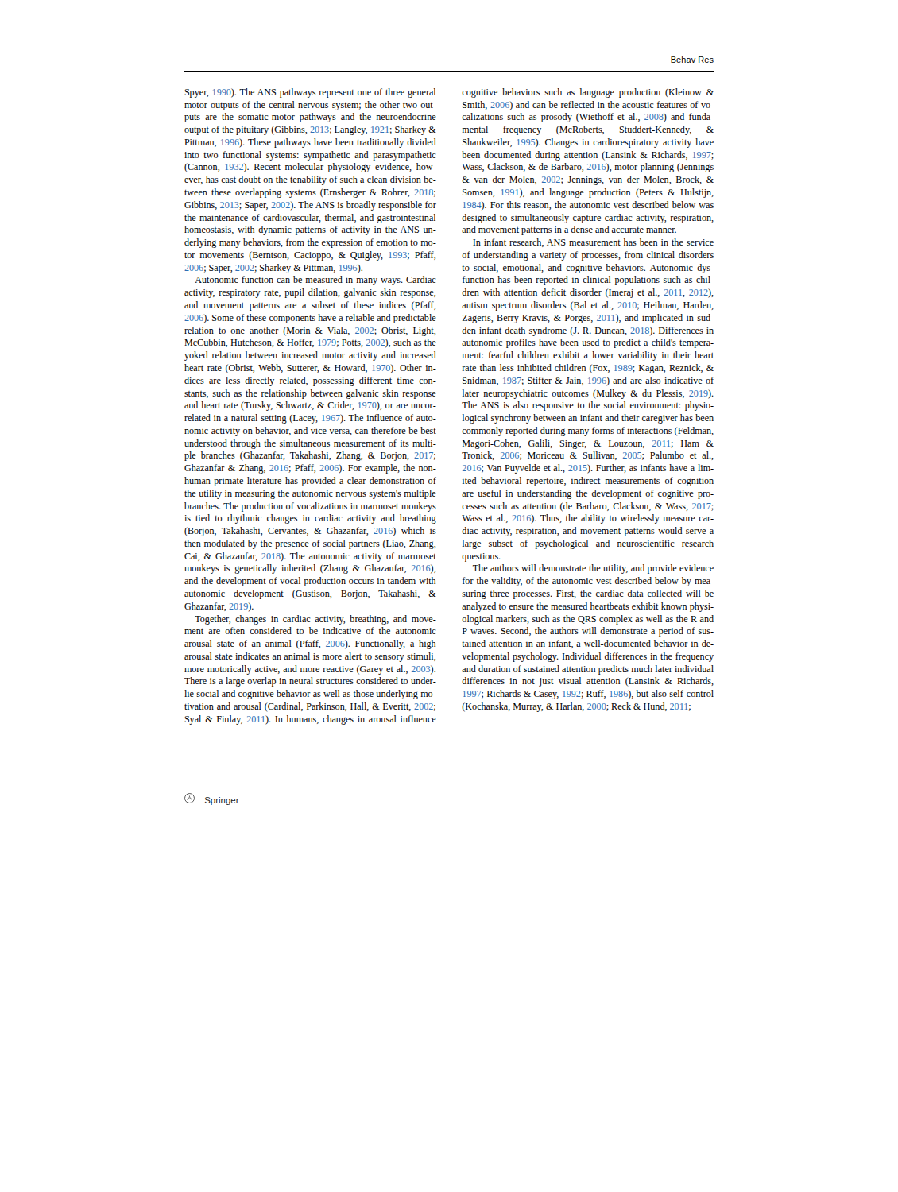Behav Res
Spyer, 1990). The ANS pathways represent one of three general motor outputs of the central nervous system; the other two outputs are the somatic-motor pathways and the neuroendocrine output of the pituitary (Gibbins, 2013; Langley, 1921; Sharkey & Pittman, 1996). These pathways have been traditionally divided into two functional systems: sympathetic and parasympathetic (Cannon, 1932). Recent molecular physiology evidence, however, has cast doubt on the tenability of such a clean division between these overlapping systems (Ernsberger & Rohrer, 2018; Gibbins, 2013; Saper, 2002). The ANS is broadly responsible for the maintenance of cardiovascular, thermal, and gastrointestinal homeostasis, with dynamic patterns of activity in the ANS underlying many behaviors, from the expression of emotion to motor movements (Berntson, Cacioppo, & Quigley, 1993; Pfaff, 2006; Saper, 2002; Sharkey & Pittman, 1996).
Autonomic function can be measured in many ways. Cardiac activity, respiratory rate, pupil dilation, galvanic skin response, and movement patterns are a subset of these indices (Pfaff, 2006). Some of these components have a reliable and predictable relation to one another (Morin & Viala, 2002; Obrist, Light, McCubbin, Hutcheson, & Hoffer, 1979; Potts, 2002), such as the yoked relation between increased motor activity and increased heart rate (Obrist, Webb, Sutterer, & Howard, 1970). Other indices are less directly related, possessing different time constants, such as the relationship between galvanic skin response and heart rate (Tursky, Schwartz, & Crider, 1970), or are uncorrelated in a natural setting (Lacey, 1967). The influence of autonomic activity on behavior, and vice versa, can therefore be best understood through the simultaneous measurement of its multiple branches (Ghazanfar, Takahashi, Zhang, & Borjon, 2017; Ghazanfar & Zhang, 2016; Pfaff, 2006). For example, the nonhuman primate literature has provided a clear demonstration of the utility in measuring the autonomic nervous system's multiple branches. The production of vocalizations in marmoset monkeys is tied to rhythmic changes in cardiac activity and breathing (Borjon, Takahashi, Cervantes, & Ghazanfar, 2016) which is then modulated by the presence of social partners (Liao, Zhang, Cai, & Ghazanfar, 2018). The autonomic activity of marmoset monkeys is genetically inherited (Zhang & Ghazanfar, 2016), and the development of vocal production occurs in tandem with autonomic development (Gustison, Borjon, Takahashi, & Ghazanfar, 2019).
Together, changes in cardiac activity, breathing, and movement are often considered to be indicative of the autonomic arousal state of an animal (Pfaff, 2006). Functionally, a high arousal state indicates an animal is more alert to sensory stimuli, more motorically active, and more reactive (Garey et al., 2003). There is a large overlap in neural structures considered to underlie social and cognitive behavior as well as those underlying motivation and arousal (Cardinal, Parkinson, Hall, & Everitt, 2002; Syal & Finlay, 2011). In humans, changes in arousal influence cognitive behaviors such as language production (Kleinow & Smith, 2006) and can be reflected in the acoustic features of vocalizations such as prosody (Wiethoff et al., 2008) and fundamental frequency (McRoberts, Studdert-Kennedy, & Shankweiler, 1995). Changes in cardiorespiratory activity have been documented during attention (Lansink & Richards, 1997; Wass, Clackson, & de Barbaro, 2016), motor planning (Jennings & van der Molen, 2002; Jennings, van der Molen, Brock, & Somsen, 1991), and language production (Peters & Hulstijn, 1984). For this reason, the autonomic vest described below was designed to simultaneously capture cardiac activity, respiration, and movement patterns in a dense and accurate manner.
In infant research, ANS measurement has been in the service of understanding a variety of processes, from clinical disorders to social, emotional, and cognitive behaviors. Autonomic dysfunction has been reported in clinical populations such as children with attention deficit disorder (Imeraj et al., 2011, 2012), autism spectrum disorders (Bal et al., 2010; Heilman, Harden, Zageris, Berry-Kravis, & Porges, 2011), and implicated in sudden infant death syndrome (J. R. Duncan, 2018). Differences in autonomic profiles have been used to predict a child's temperament: fearful children exhibit a lower variability in their heart rate than less inhibited children (Fox, 1989; Kagan, Reznick, & Snidman, 1987; Stifter & Jain, 1996) and are also indicative of later neuropsychiatric outcomes (Mulkey & du Plessis, 2019). The ANS is also responsive to the social environment: physiological synchrony between an infant and their caregiver has been commonly reported during many forms of interactions (Feldman, Magori-Cohen, Galili, Singer, & Louzoun, 2011; Ham & Tronick, 2006; Moriceau & Sullivan, 2005; Palumbo et al., 2016; Van Puyvelde et al., 2015). Further, as infants have a limited behavioral repertoire, indirect measurements of cognition are useful in understanding the development of cognitive processes such as attention (de Barbaro, Clackson, & Wass, 2017; Wass et al., 2016). Thus, the ability to wirelessly measure cardiac activity, respiration, and movement patterns would serve a large subset of psychological and neuroscientific research questions.
The authors will demonstrate the utility, and provide evidence for the validity, of the autonomic vest described below by measuring three processes. First, the cardiac data collected will be analyzed to ensure the measured heartbeats exhibit known physiological markers, such as the QRS complex as well as the R and P waves. Second, the authors will demonstrate a period of sustained attention in an infant, a well-documented behavior in developmental psychology. Individual differences in the frequency and duration of sustained attention predicts much later individual differences in not just visual attention (Lansink & Richards, 1997; Richards & Casey, 1992; Ruff, 1986), but also self-control (Kochanska, Murray, & Harlan, 2000; Reck & Hund, 2011;
Springer